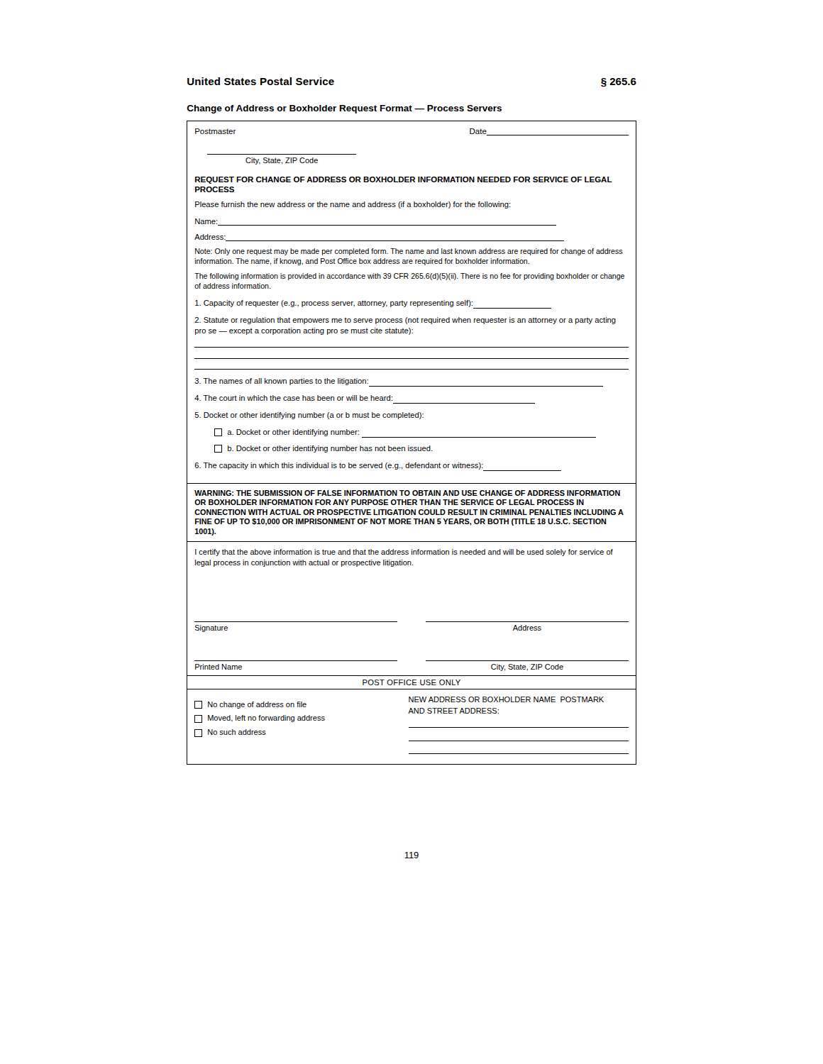United States Postal Service
§ 265.6
Change of Address or Boxholder Request Format — Process Servers
Postmaster
Date
City, State, ZIP Code
REQUEST FOR CHANGE OF ADDRESS OR BOXHOLDER INFORMATION NEEDED FOR SERVICE OF LEGAL PROCESS
Please furnish the new address or the name and address (if a boxholder) for the following:
Name:
Address:
Note: Only one request may be made per completed form. The name and last known address are required for change of address information. The name, if knowg, and Post Office box address are required for boxholder information.
The following information is provided in accordance with 39 CFR 265.6(d)(5)(ii). There is no fee for providing boxholder or change of address information.
1. Capacity of requester (e.g., process server, attorney, party representing self):
2. Statute or regulation that empowers me to serve process (not required when requester is an attorney or a party acting pro se — except a corporation acting pro se must cite statute):
3. The names of all known parties to the litigation:
4. The court in which the case has been or will be heard:
5. Docket or other identifying number (a or b must be completed):
a. Docket or other identifying number:
b. Docket or other identifying number has not been issued.
6. The capacity in which this individual is to be served (e.g., defendant or witness):
Warning: The submission of false information to obtain and use change of address information or boxholder information for any purpose other than the service of legal process in connection with actual or prospective litigation could result in criminal penalties including a fine of up to $10,000 or imprisonment of not more than 5 years, or both (Title 18 U.S.C. Section 1001).
I certify that the above information is true and that the address information is needed and will be used solely for service of legal process in conjunction with actual or prospective litigation.
Signature
Address
Printed Name
City, State, ZIP Code
POST OFFICE USE ONLY
No change of address on file
Moved, left no forwarding address
No such address
NEW ADDRESS OR BOXHOLDER NAME POSTMARK
AND STREET ADDRESS:
119